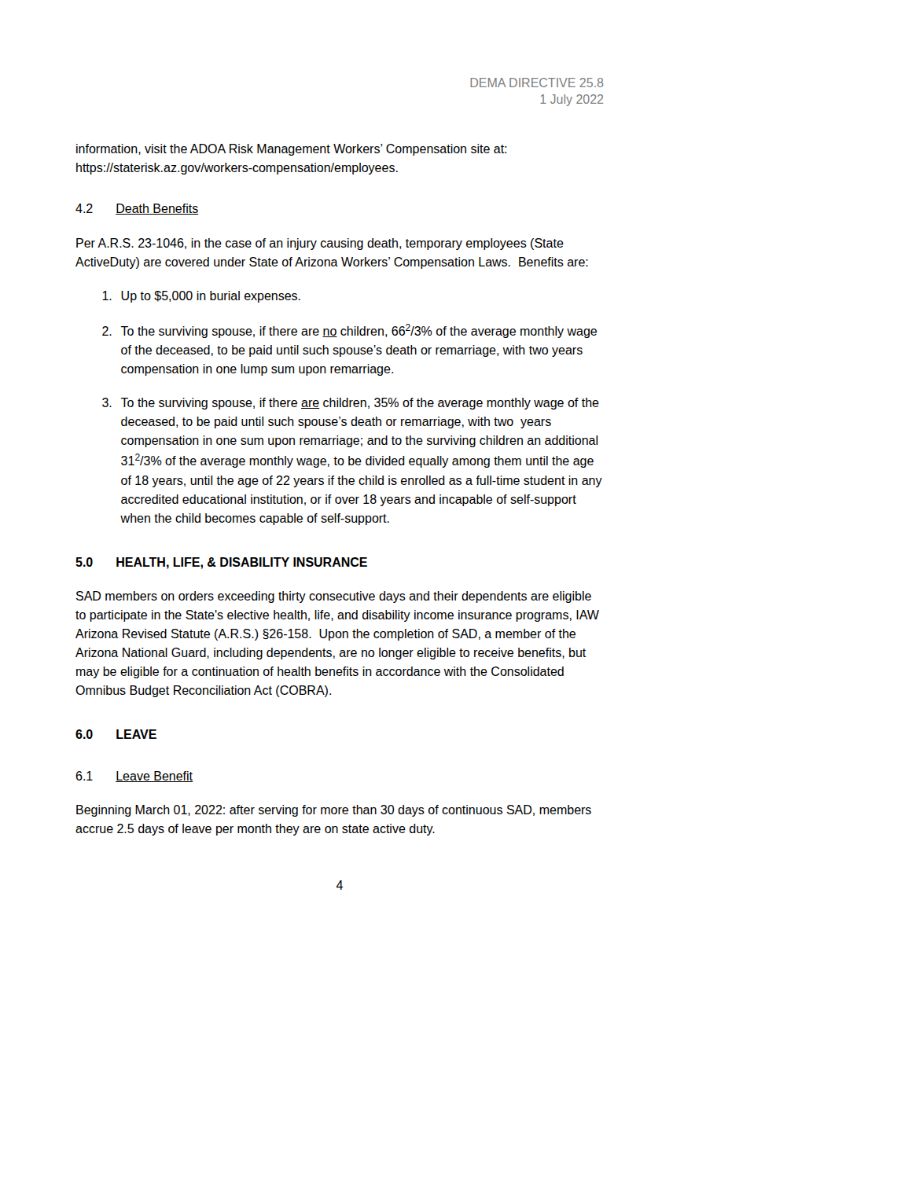DEMA DIRECTIVE 25.8
1 July 2022
information, visit the ADOA Risk Management Workers’ Compensation site at: https://staterisk.az.gov/workers-compensation/employees.
4.2
Death Benefits
Per A.R.S. 23-1046, in the case of an injury causing death, temporary employees (State ActiveDuty) are covered under State of Arizona Workers’ Compensation Laws. Benefits are:
Up to $5,000 in burial expenses.
To the surviving spouse, if there are no children, 662/3% of the average monthly wage of the deceased, to be paid until such spouse’s death or remarriage, with two years compensation in one lump sum upon remarriage.
To the surviving spouse, if there are children, 35% of the average monthly wage of the deceased, to be paid until such spouse’s death or remarriage, with two years compensation in one sum upon remarriage; and to the surviving children an additional 312/3% of the average monthly wage, to be divided equally among them until the age of 18 years, until the age of 22 years if the child is enrolled as a full-time student in any accredited educational institution, or if over 18 years and incapable of self-support when the child becomes capable of self-support.
5.0 HEALTH, LIFE, & DISABILITY INSURANCE
SAD members on orders exceeding thirty consecutive days and their dependents are eligible to participate in the State's elective health, life, and disability income insurance programs, IAW Arizona Revised Statute (A.R.S.) §26-158. Upon the completion of SAD, a member of the Arizona National Guard, including dependents, are no longer eligible to receive benefits, but may be eligible for a continuation of health benefits in accordance with the Consolidated Omnibus Budget Reconciliation Act (COBRA).
6.0 LEAVE
6.1
Leave Benefit
Beginning March 01, 2022: after serving for more than 30 days of continuous SAD, members accrue 2.5 days of leave per month they are on state active duty.
4